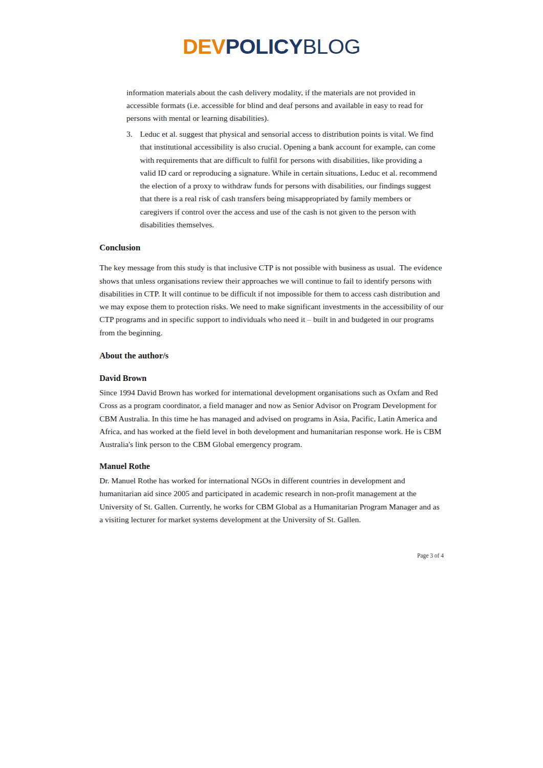DEV POLICY BLOG
information materials about the cash delivery modality, if the materials are not provided in accessible formats (i.e. accessible for blind and deaf persons and available in easy to read for persons with mental or learning disabilities).
3. Leduc et al. suggest that physical and sensorial access to distribution points is vital. We find that institutional accessibility is also crucial. Opening a bank account for example, can come with requirements that are difficult to fulfil for persons with disabilities, like providing a valid ID card or reproducing a signature. While in certain situations, Leduc et al. recommend the election of a proxy to withdraw funds for persons with disabilities, our findings suggest that there is a real risk of cash transfers being misappropriated by family members or caregivers if control over the access and use of the cash is not given to the person with disabilities themselves.
Conclusion
The key message from this study is that inclusive CTP is not possible with business as usual. The evidence shows that unless organisations review their approaches we will continue to fail to identify persons with disabilities in CTP. It will continue to be difficult if not impossible for them to access cash distribution and we may expose them to protection risks. We need to make significant investments in the accessibility of our CTP programs and in specific support to individuals who need it – built in and budgeted in our programs from the beginning.
About the author/s
David Brown
Since 1994 David Brown has worked for international development organisations such as Oxfam and Red Cross as a program coordinator, a field manager and now as Senior Advisor on Program Development for CBM Australia. In this time he has managed and advised on programs in Asia, Pacific, Latin America and Africa, and has worked at the field level in both development and humanitarian response work. He is CBM Australia's link person to the CBM Global emergency program.
Manuel Rothe
Dr. Manuel Rothe has worked for international NGOs in different countries in development and humanitarian aid since 2005 and participated in academic research in non-profit management at the University of St. Gallen. Currently, he works for CBM Global as a Humanitarian Program Manager and as a visiting lecturer for market systems development at the University of St. Gallen.
Page 3 of 4